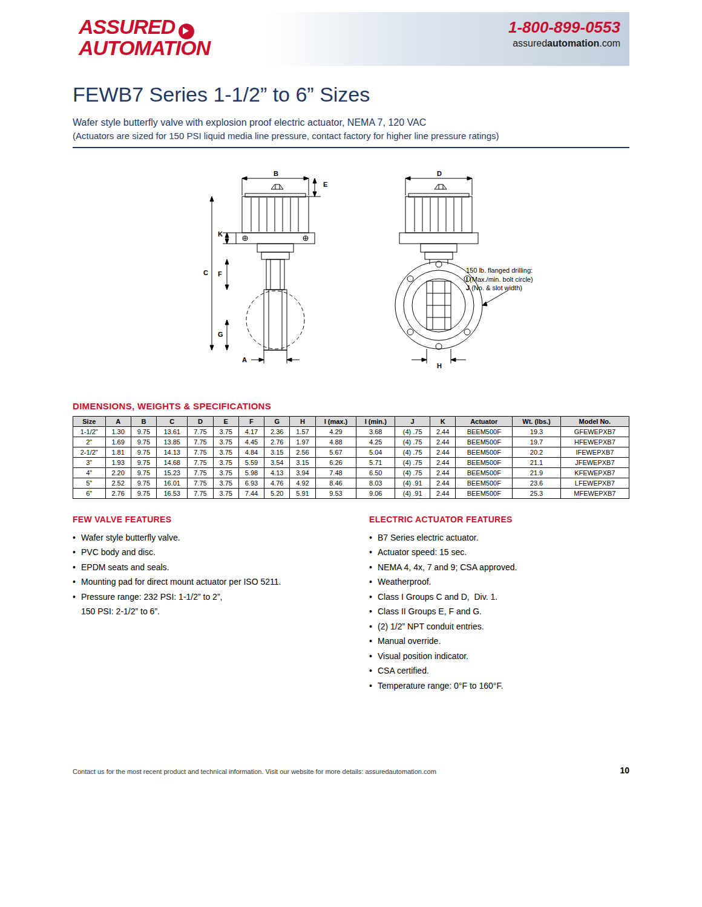ASSURED
AUTOMATION
1-800-899-0553
assuredautomation.com
FEWB7 Series 1-1/2” to 6” Sizes
Wafer style butterfly valve with explosion proof electric actuator, NEMA 7, 120 VAC
(Actuators are sized for 150 PSI liquid media line pressure, contact factory for higher line pressure ratings)
B E K C F G A D H
150 lb. flanged drilling:
I (Max./min. bolt circle)
J (No. & slot width)
DIMENSIONS, WEIGHTS & SPECIFICATIONS
| Size | A | B | C | D | E | F | G | H | I (max.) | I (min.) | J | K | Actuator | Wt. (lbs.) | Model No. |
| --- | --- | --- | --- | --- | --- | --- | --- | --- | --- | --- | --- | --- | --- | --- | --- |
| 1-1/2" | 1.30 | 9.75 | 13.61 | 7.75 | 3.75 | 4.17 | 2.36 | 1.57 | 4.29 | 3.68 | (4) .75 | 2.44 | BEEM500F | 19.3 | GFEWEPXB7 |
| 2" | 1.69 | 9.75 | 13.85 | 7.75 | 3.75 | 4.45 | 2.76 | 1.97 | 4.88 | 4.25 | (4) .75 | 2.44 | BEEM500F | 19.7 | HFEWEPXB7 |
| 2-1/2" | 1.81 | 9.75 | 14.13 | 7.75 | 3.75 | 4.84 | 3.15 | 2.56 | 5.67 | 5.04 | (4) .75 | 2.44 | BEEM500F | 20.2 | IFEWEPXB7 |
| 3" | 1.93 | 9.75 | 14.68 | 7.75 | 3.75 | 5.59 | 3.54 | 3.15 | 6.26 | 5.71 | (4) .75 | 2.44 | BEEM500F | 21.1 | JFEWEPXB7 |
| 4" | 2.20 | 9.75 | 15.23 | 7.75 | 3.75 | 5.98 | 4.13 | 3.94 | 7.48 | 6.50 | (4) .75 | 2.44 | BEEM500F | 21.9 | KFEWEPXB7 |
| 5" | 2.52 | 9.75 | 16.01 | 7.75 | 3.75 | 6.93 | 4.76 | 4.92 | 8.46 | 8.03 | (4) .91 | 2.44 | BEEM500F | 23.6 | LFEWEPXB7 |
| 6" | 2.76 | 9.75 | 16.53 | 7.75 | 3.75 | 7.44 | 5.20 | 5.91 | 9.53 | 9.06 | (4) .91 | 2.44 | BEEM500F | 25.3 | MFEWEPXB7 |
FEW VALVE FEATURES
Wafer style butterfly valve.
PVC body and disc.
EPDM seats and seals.
Mounting pad for direct mount actuator per ISO 5211.
Pressure range: 232 PSI: 1-1/2” to 2”,
150 PSI: 2-1/2” to 6”.
ELECTRIC ACTUATOR FEATURES
B7 Series electric actuator.
Actuator speed: 15 sec.
NEMA 4, 4x, 7 and 9; CSA approved.
Weatherproof.
Class I Groups C and D, Div. 1.
Class II Groups E, F and G.
(2) 1/2” NPT conduit entries.
Manual override.
Visual position indicator.
CSA certified.
Temperature range: 0°F to 160°F.
Contact us for the most recent product and technical information. Visit our website for more details: assuredautomation.com
10